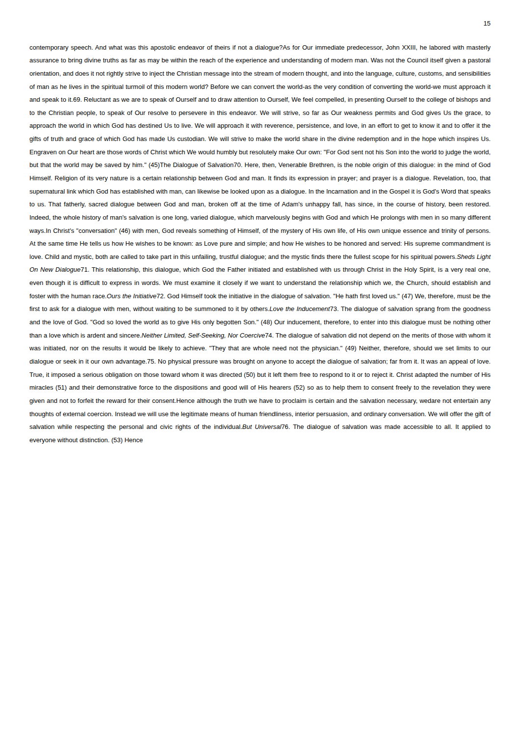15
contemporary speech. And what was this apostolic endeavor of theirs if not a dialogue?As for Our immediate predecessor, John XXIII, he labored with masterly assurance to bring divine truths as far as may be within the reach of the experience and understanding of modern man. Was not the Council itself given a pastoral orientation, and does it not rightly strive to inject the Christian message into the stream of modern thought, and into the language, culture, customs, and sensibilities of man as he lives in the spiritual turmoil of this modern world? Before we can convert the world-as the very condition of converting the world-we must approach it and speak to it.69. Reluctant as we are to speak of Ourself and to draw attention to Ourself, We feel compelled, in presenting Ourself to the college of bishops and to the Christian people, to speak of Our resolve to persevere in this endeavor. We will strive, so far as Our weakness permits and God gives Us the grace, to approach the world in which God has destined Us to live. We will approach it with reverence, persistence, and love, in an effort to get to know it and to offer it the gifts of truth and grace of which God has made Us custodian. We will strive to make the world share in the divine redemption and in the hope which inspires Us. Engraven on Our heart are those words of Christ which We would humbly but resolutely make Our own: "For God sent not his Son into the world to judge the world, but that the world may be saved by him." (45)The Dialogue of Salvation70. Here, then, Venerable Brethren, is the noble origin of this dialogue: in the mind of God Himself. Religion of its very nature is a certain relationship between God and man. It finds its expression in prayer; and prayer is a dialogue. Revelation, too, that supernatural link which God has established with man, can likewise be looked upon as a dialogue. In the Incarnation and in the Gospel it is God's Word that speaks to us. That fatherly, sacred dialogue between God and man, broken off at the time of Adam's unhappy fall, has since, in the course of history, been restored. Indeed, the whole history of man's salvation is one long, varied dialogue, which marvelously begins with God and which He prolongs with men in so many different ways.In Christ's "conversation" (46) with men, God reveals something of Himself, of the mystery of His own life, of His own unique essence and trinity of persons. At the same time He tells us how He wishes to be known: as Love pure and simple; and how He wishes to be honored and served: His supreme commandment is love. Child and mystic, both are called to take part in this unfailing, trustful dialogue; and the mystic finds there the fullest scope for his spiritual powers.Sheds Light On New Dialogue71. This relationship, this dialogue, which God the Father initiated and established with us through Christ in the Holy Spirit, is a very real one, even though it is difficult to express in words. We must examine it closely if we want to understand the relationship which we, the Church, should establish and foster with the human race.Ours the Initiative72. God Himself took the initiative in the dialogue of salvation. "He hath first loved us." (47) We, therefore, must be the first to ask for a dialogue with men, without waiting to be summoned to it by others.Love the Inducement73. The dialogue of salvation sprang from the goodness and the love of God. "God so loved the world as to give His only begotten Son." (48) Our inducement, therefore, to enter into this dialogue must be nothing other than a love which is ardent and sincere.Neither Limited, Self-Seeking, Nor Coercive74. The dialogue of salvation did not depend on the merits of those with whom it was initiated, nor on the results it would be likely to achieve. "They that are whole need not the physician." (49) Neither, therefore, should we set limits to our dialogue or seek in it our own advantage.75. No physical pressure was brought on anyone to accept the dialogue of salvation; far from it. It was an appeal of love. True, it imposed a serious obligation on those toward whom it was directed (50) but it left them free to respond to it or to reject it. Christ adapted the number of His miracles (51) and their demonstrative force to the dispositions and good will of His hearers (52) so as to help them to consent freely to the revelation they were given and not to forfeit the reward for their consent.Hence although the truth we have to proclaim is certain and the salvation necessary, wedare not entertain any thoughts of external coercion. Instead we will use the legitimate means of human friendliness, interior persuasion, and ordinary conversation. We will offer the gift of salvation while respecting the personal and civic rights of the individual.But Universal76. The dialogue of salvation was made accessible to all. It applied to everyone without distinction. (53) Hence